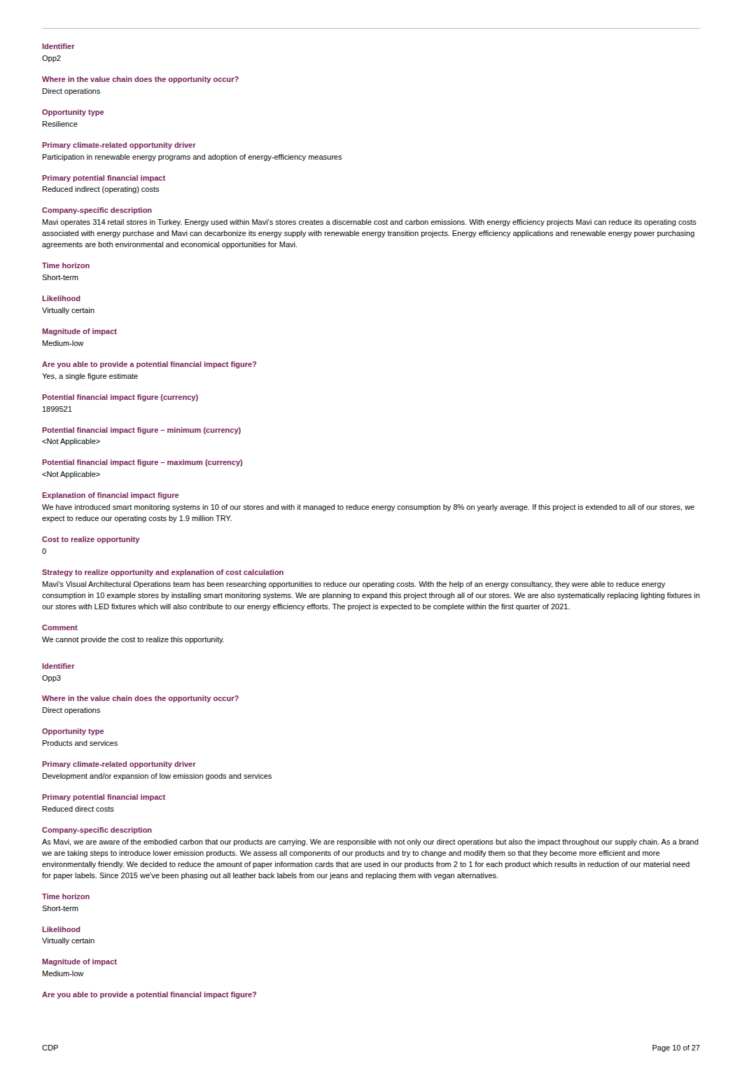Identifier
Opp2
Where in the value chain does the opportunity occur?
Direct operations
Opportunity type
Resilience
Primary climate-related opportunity driver
Participation in renewable energy programs and adoption of energy-efficiency measures
Primary potential financial impact
Reduced indirect (operating) costs
Company-specific description
Mavi operates 314 retail stores in Turkey. Energy used within Mavi's stores creates a discernable cost and carbon emissions. With energy efficiency projects Mavi can reduce its operating costs associated with energy purchase and Mavi can decarbonize its energy supply with renewable energy transition projects. Energy efficiency applications and renewable energy power purchasing agreements are both environmental and economical opportunities for Mavi.
Time horizon
Short-term
Likelihood
Virtually certain
Magnitude of impact
Medium-low
Are you able to provide a potential financial impact figure?
Yes, a single figure estimate
Potential financial impact figure (currency)
1899521
Potential financial impact figure – minimum (currency)
<Not Applicable>
Potential financial impact figure – maximum (currency)
<Not Applicable>
Explanation of financial impact figure
We have introduced smart monitoring systems in 10 of our stores and with it managed to reduce energy consumption by 8% on yearly average. If this project is extended to all of our stores, we expect to reduce our operating costs by 1.9 million TRY.
Cost to realize opportunity
0
Strategy to realize opportunity and explanation of cost calculation
Mavi's Visual Architectural Operations team has been researching opportunities to reduce our operating costs. With the help of an energy consultancy, they were able to reduce energy consumption in 10 example stores by installing smart monitoring systems. We are planning to expand this project through all of our stores. We are also systematically replacing lighting fixtures in our stores with LED fixtures which will also contribute to our energy efficiency efforts. The project is expected to be complete within the first quarter of 2021.
Comment
We cannot provide the cost to realize this opportunity.
Identifier
Opp3
Where in the value chain does the opportunity occur?
Direct operations
Opportunity type
Products and services
Primary climate-related opportunity driver
Development and/or expansion of low emission goods and services
Primary potential financial impact
Reduced direct costs
Company-specific description
As Mavi, we are aware of the embodied carbon that our products are carrying. We are responsible with not only our direct operations but also the impact throughout our supply chain. As a brand we are taking steps to introduce lower emission products. We assess all components of our products and try to change and modify them so that they become more efficient and more environmentally friendly. We decided to reduce the amount of paper information cards that are used in our products from 2 to 1 for each product which results in reduction of our material need for paper labels. Since 2015 we've been phasing out all leather back labels from our jeans and replacing them with vegan alternatives.
Time horizon
Short-term
Likelihood
Virtually certain
Magnitude of impact
Medium-low
Are you able to provide a potential financial impact figure?
CDP Page 10 of 27